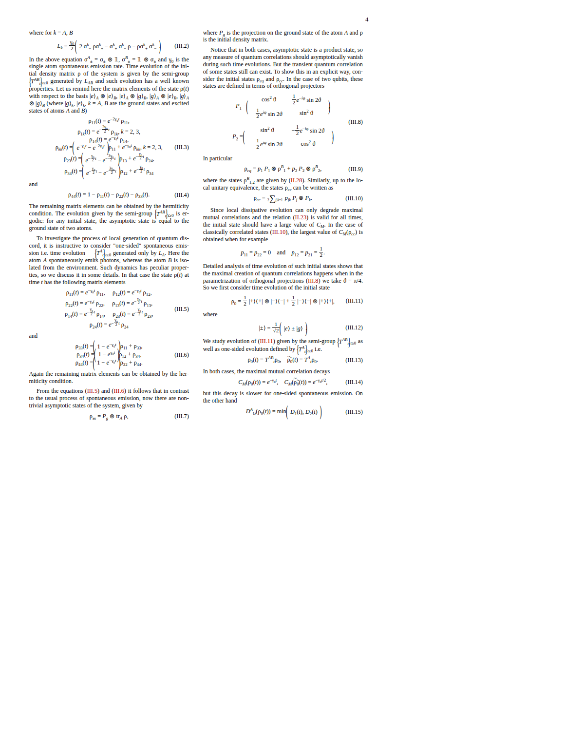4
where for k = A, B
Lk = γ02 2 σk− ρσk+ − σk+ σk− ρ − ρσk+ σk−.
(III.2)
In the above equation σA± = σ± ⊗ 𝟙, σB± = 𝟙 ⊗ σ± and γ0 is the single atom spontaneous emission rate. Time evolution of the initial density matrix ρ of the system is given by the semi-group TABtt≥0 generated by LAB and such evolution has a well known properties. Let us remind here the matrix elements of the state ρ(t) with respect to the basis |e⟩A ⊗ |e⟩B, |e⟩A ⊗ |g⟩B, |g⟩A ⊗ |e⟩B, |g⟩A ⊗ |g⟩B (where |g⟩k, |e⟩k, k = A, B are the ground states and excited states of atoms A and B)
ρ11(t) = e−2γ0t ρ11, ρ1k(t) = e−3γ02 t ρ1k, k = 2, 3, ρ14(t) = e−γ0t ρ14, ρkk(t) = e−γ0t − e−2γ0t ρ11 + e−γ0t ρkk, k = 2, 3, ρ23(t) = e−γ02 t − e−3γ02 t ρ13 + e−γ02 t ρ24, ρ34(t) = e−γ02 t − e−3γ02 t ρ12 + e−γ02 t ρ34
(III.3)
and
ρ44(t) = 1 − ρ11(t) − ρ22(t) − ρ33(t).
(III.4)
The remaining matrix elements can be obtained by the hermiticity condition. The evolution given by the semi-group TABtt≥0 is ergodic: for any initial state, the asymptotic state is equal to the ground state of two atoms.
To investigate the process of local generation of quantum discord, it is instructive to consider "one-sided" spontaneous emission i.e. time evolution TAtt≥0 generated only by LA. Here the atom A spontaneously emits photons, whereas the atom B is isolated from the environment. Such dynamics has peculiar properties, so we discuss it in some details. In that case the state ρ(t) at time t has the following matrix elements
ρ11(t) = e−γ0t ρ11, ρ12(t) = e−γ0t ρ12, ρ22(t) = e−γ0t ρ22, ρ13(t) = e−γ02 t ρ13, ρ14(t) = e−γ02 t ρ14, ρ23(t) = e−γ02 t ρ23, ρ24(t) = e−γ02 t ρ24
(III.5)
and
ρ33(t) = 1 − e−γ0t ρ11 + ρ33, ρ34(t) = 1 − eγ0t ρ12 + ρ34, ρ44(t) = 1 − e−γ0t ρ22 + ρ44.
(III.6)
Again the remaining matrix elements can be obtained by the hermiticity condition.
From the equations (III.5) and (III.6) it follows that in contrast to the usual process of spontaneous emission, now there are non-trivial asymptotic states of the system, given by
ρas = Pg ⊗ trA ρ,
(III.7)
where Pg is the projection on the ground state of the atom A and ρ is the initial density matrix.
Notice that in both cases, asymptotic state is a product state, so any measure of quantum correlations should asymptotically vanish during such time evolutions. But the transient quantum correlation of some states still can exist. To show this in an explicit way, consider the initial states ρcq and ρcc. In the case of two qubits, these states are defined in terms of orthogonal projectors
P1 =
| cos 2 ϑ | 1 2 e − i φ sin 2ϑ |
| 1 2 e i φ sin 2ϑ | sin 2 ϑ |
, P2 =
| sin 2 ϑ | − 1 2 e − i φ sin 2ϑ |
| − 1 2 e i φ sin 2ϑ | cos 2 ϑ |
.
(III.8)
In particular
ρcq = p1 P1 ⊗ ρB1 + p2 P2 ⊗ ρB2,
(III.9)
where the states ρB1,2 are given by (II.28). Similarly, up to the local unitary equivalence, the states ρcc can be written as
ρcc = 2∑j,k=1 pjk Pj ⊗ Pk.
(III.10)
Since local dissipative evolution can only degrade maximal mutual correlations and the relation (II.23) is valid for all times, the initial state should have a large value of CM. In the case of classically correlated states (III.10), the largest value of CM(ρcc) is obtained when for example
p11 = p22 = 0 and p12 = p21 = 12.
Detailed analysis of time evolution of such initial states shows that the maximal creation of quantum correlations happens when in the parametrization of orthogonal projections (III.8) we take ϑ = π/4. So we first consider time evolution of the initial state
ρ0 = 12 |+⟩⟨+| ⊗ |−⟩⟨−| + 12 |−⟩⟨−| ⊗ |+⟩⟨+|,
(III.11)
where
|±⟩ = 1√2 |e⟩ ± |g⟩.
(III.12)
We study evolution of (III.11) given by the semi-group TABtt≥0 as well as one-sided evolution defined by TAtt≥0 i.e.
ρ0(t) = TABtρ0, ρ̃0(t) = TAtρ0.
(III.13)
In both cases, the maximal mutual correlation decays
CM(ρ0(t)) = e−γ0t, CM(ρ̃0(t)) = e−γ0t/2,
(III.14)
but this decay is slower for one-sided spontaneous emission. On the other hand
DAG(ρ0(t)) = min D1(t), D2(t)
(III.15)